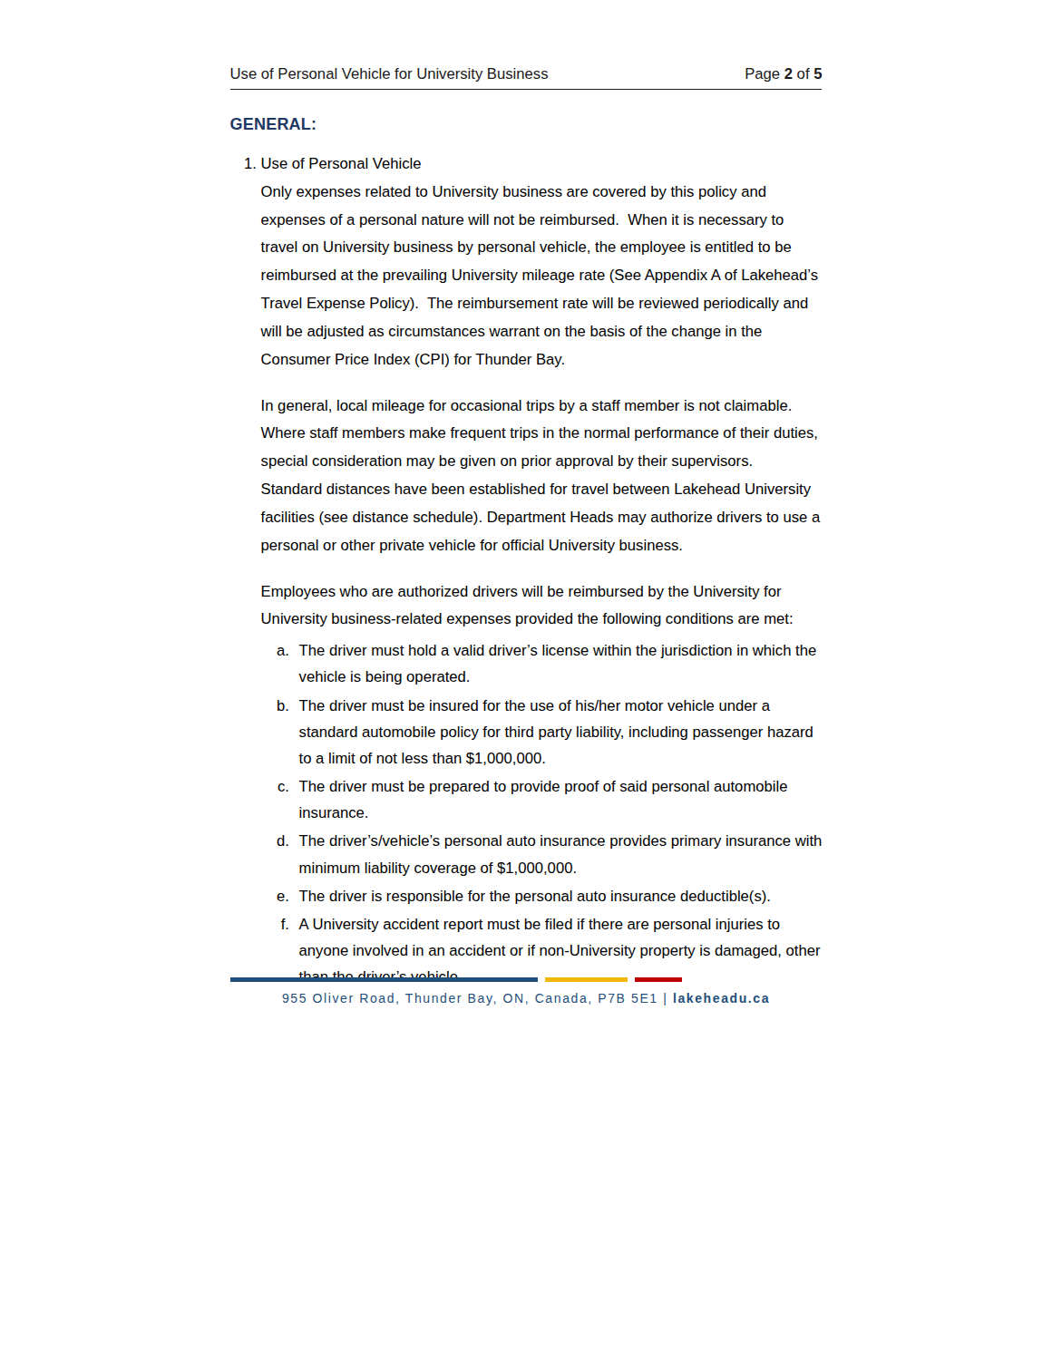Use of Personal Vehicle for University Business Page 2 of 5
GENERAL:
Use of Personal Vehicle
Only expenses related to University business are covered by this policy and expenses of a personal nature will not be reimbursed. When it is necessary to travel on University business by personal vehicle, the employee is entitled to be reimbursed at the prevailing University mileage rate (See Appendix A of Lakehead’s Travel Expense Policy). The reimbursement rate will be reviewed periodically and will be adjusted as circumstances warrant on the basis of the change in the Consumer Price Index (CPI) for Thunder Bay.
In general, local mileage for occasional trips by a staff member is not claimable. Where staff members make frequent trips in the normal performance of their duties, special consideration may be given on prior approval by their supervisors. Standard distances have been established for travel between Lakehead University facilities (see distance schedule). Department Heads may authorize drivers to use a personal or other private vehicle for official University business.
Employees who are authorized drivers will be reimbursed by the University for University business-related expenses provided the following conditions are met:
The driver must hold a valid driver’s license within the jurisdiction in which the vehicle is being operated.
The driver must be insured for the use of his/her motor vehicle under a standard automobile policy for third party liability, including passenger hazard to a limit of not less than $1,000,000.
The driver must be prepared to provide proof of said personal automobile insurance.
The driver’s/vehicle’s personal auto insurance provides primary insurance with minimum liability coverage of $1,000,000.
The driver is responsible for the personal auto insurance deductible(s).
A University accident report must be filed if there are personal injuries to anyone involved in an accident or if non-University property is damaged, other than the driver’s vehicle.
955 Oliver Road, Thunder Bay, ON, Canada, P7B 5E1 | lakeheadu.ca